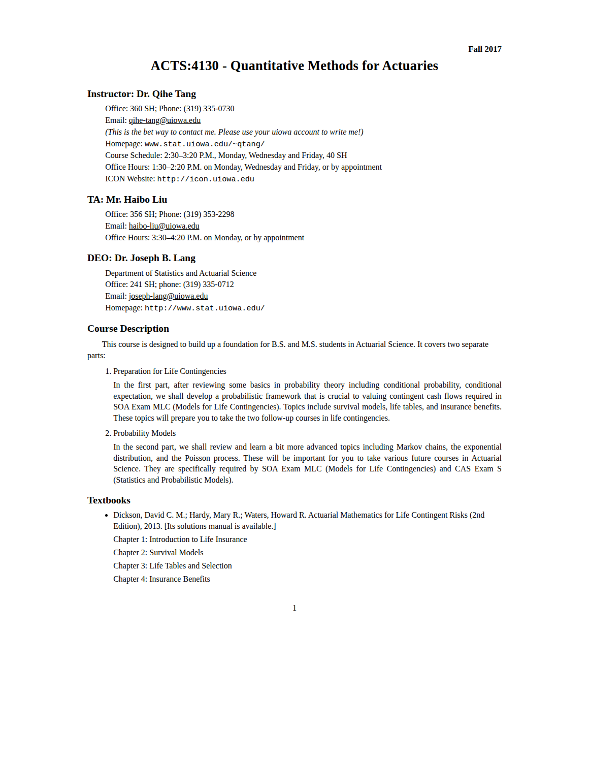Fall 2017
ACTS:4130 - Quantitative Methods for Actuaries
Instructor: Dr. Qihe Tang
Office: 360 SH; Phone: (319) 335-0730
Email: qihe-tang@uiowa.edu
(This is the bet way to contact me. Please use your uiowa account to write me!)
Homepage: www.stat.uiowa.edu/~qtang/
Course Schedule: 2:30–3:20 P.M., Monday, Wednesday and Friday, 40 SH
Office Hours: 1:30–2:20 P.M. on Monday, Wednesday and Friday, or by appointment
ICON Website: http://icon.uiowa.edu
TA: Mr. Haibo Liu
Office: 356 SH; Phone: (319) 353-2298
Email: haibo-liu@uiowa.edu
Office Hours: 3:30–4:20 P.M. on Monday, or by appointment
DEO: Dr. Joseph B. Lang
Department of Statistics and Actuarial Science
Office: 241 SH; phone: (319) 335-0712
Email: joseph-lang@uiowa.edu
Homepage: http://www.stat.uiowa.edu/
Course Description
This course is designed to build up a foundation for B.S. and M.S. students in Actuarial Science. It covers two separate parts:
Preparation for Life Contingencies
In the first part, after reviewing some basics in probability theory including conditional probability, conditional expectation, we shall develop a probabilistic framework that is crucial to valuing contingent cash flows required in SOA Exam MLC (Models for Life Contingencies). Topics include survival models, life tables, and insurance benefits. These topics will prepare you to take the two follow-up courses in life contingencies.
Probability Models
In the second part, we shall review and learn a bit more advanced topics including Markov chains, the exponential distribution, and the Poisson process. These will be important for you to take various future courses in Actuarial Science. They are specifically required by SOA Exam MLC (Models for Life Contingencies) and CAS Exam S (Statistics and Probabilistic Models).
Textbooks
Dickson, David C. M.; Hardy, Mary R.; Waters, Howard R. Actuarial Mathematics for Life Contingent Risks (2nd Edition), 2013. [Its solutions manual is available.]
Chapter 1: Introduction to Life Insurance
Chapter 2: Survival Models
Chapter 3: Life Tables and Selection
Chapter 4: Insurance Benefits
1